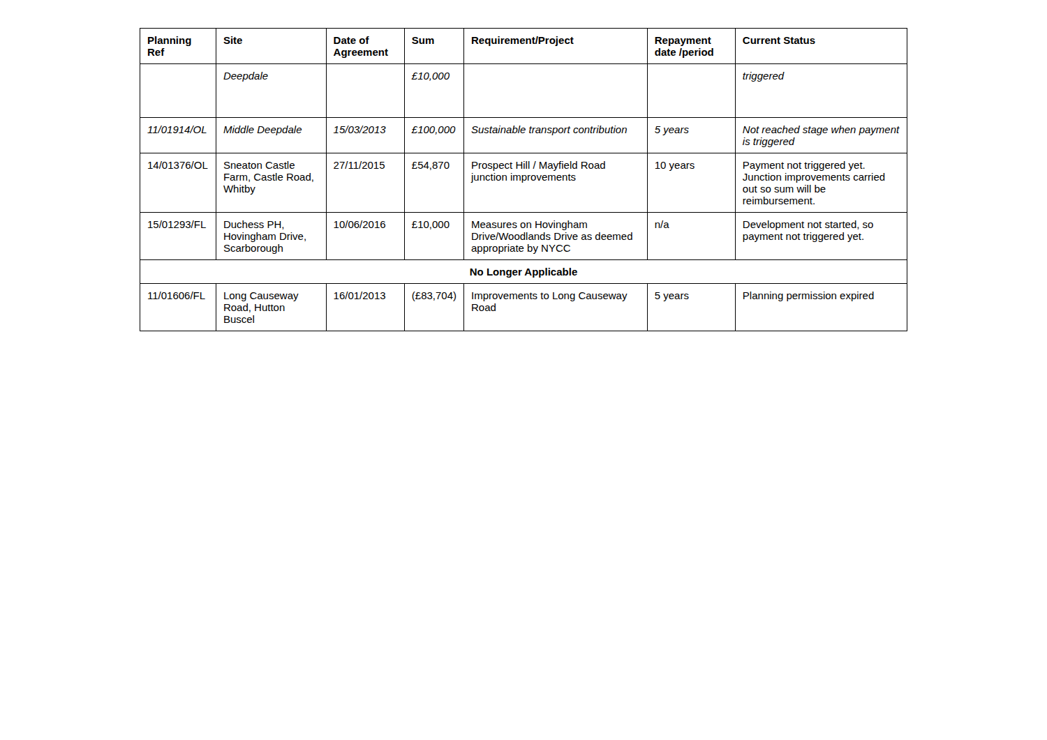| Planning Ref | Site | Date of Agreement | Sum | Requirement/Project | Repayment date /period | Current Status |
| --- | --- | --- | --- | --- | --- | --- |
| | Deepdale | | £10,000 | | | triggered |
| 11/01914/OL | Middle Deepdale | 15/03/2013 | £100,000 | Sustainable transport contribution | 5 years | Not reached stage when payment is triggered |
| 14/01376/OL | Sneaton Castle Farm, Castle Road, Whitby | 27/11/2015 | £54,870 | Prospect Hill / Mayfield Road junction improvements | 10 years | Payment not triggered yet. Junction improvements carried out so sum will be reimbursement. |
| 15/01293/FL | Duchess PH, Hovingham Drive, Scarborough | 10/06/2016 | £10,000 | Measures on Hovingham Drive/Woodlands Drive as deemed appropriate by NYCC | n/a | Development not started, so payment not triggered yet. |
| No Longer Applicable |
| 11/01606/FL | Long Causeway Road, Hutton Buscel | 16/01/2013 | (£83,704) | Improvements to Long Causeway Road | 5 years | Planning permission expired |